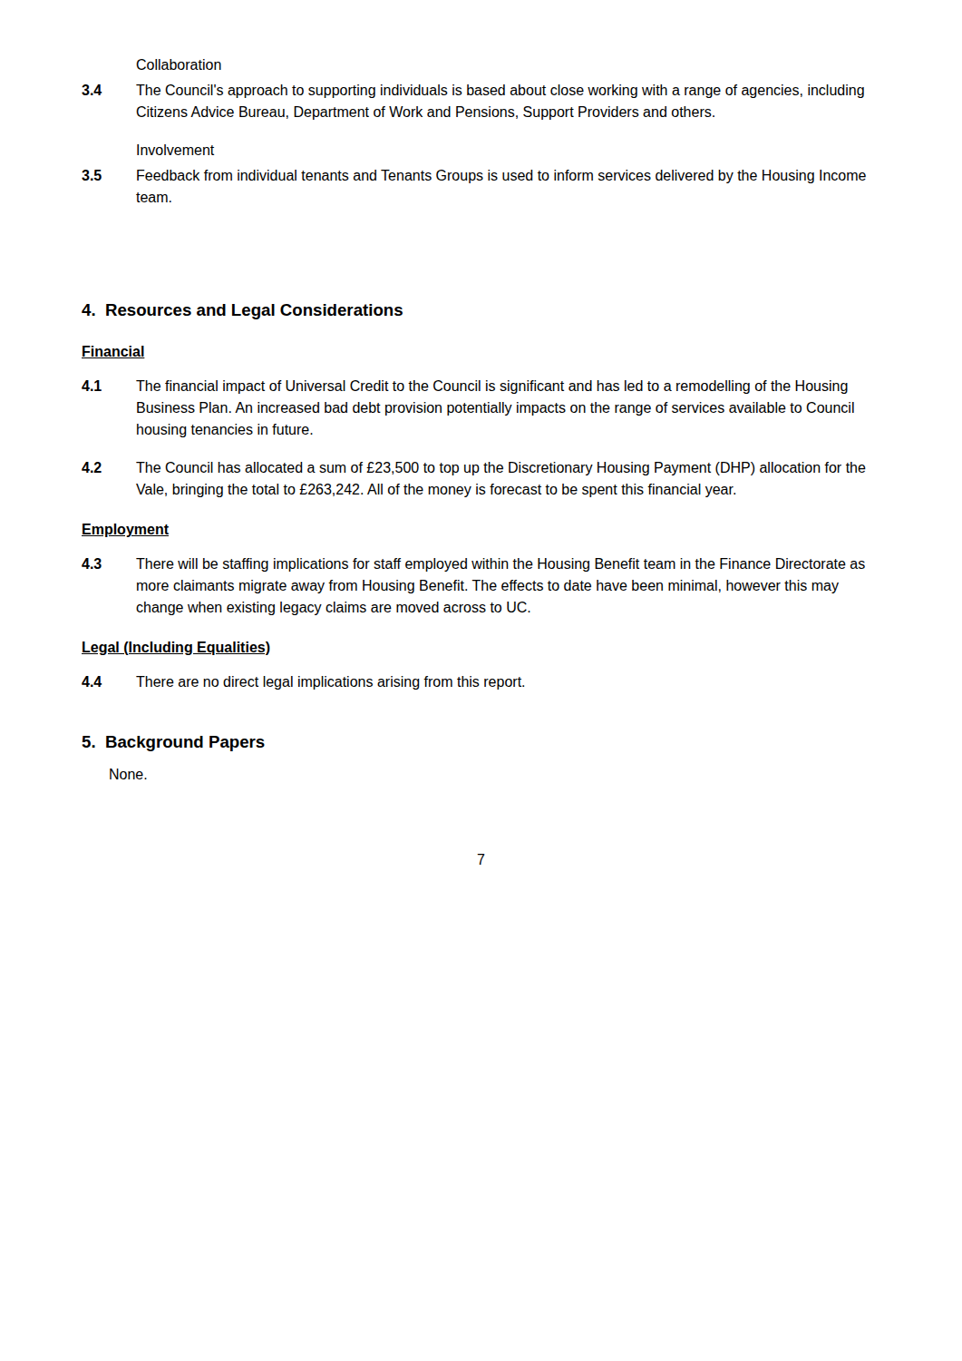Collaboration
3.4
The Council's approach to supporting individuals is based about close working with a range of agencies, including Citizens Advice Bureau, Department of Work and Pensions, Support Providers and others.
Involvement
3.5
Feedback from individual tenants and Tenants Groups is used to inform services delivered by the Housing Income team.
4. Resources and Legal Considerations
Financial
4.1
The financial impact of Universal Credit to the Council is significant and has led to a remodelling of the Housing Business Plan. An increased bad debt provision potentially impacts on the range of services available to Council housing tenancies in future.
4.2
The Council has allocated a sum of £23,500 to top up the Discretionary Housing Payment (DHP) allocation for the Vale, bringing the total to £263,242. All of the money is forecast to be spent this financial year.
Employment
4.3
There will be staffing implications for staff employed within the Housing Benefit team in the Finance Directorate as more claimants migrate away from Housing Benefit. The effects to date have been minimal, however this may change when existing legacy claims are moved across to UC.
Legal (Including Equalities)
4.4
There are no direct legal implications arising from this report.
5. Background Papers
None.
7